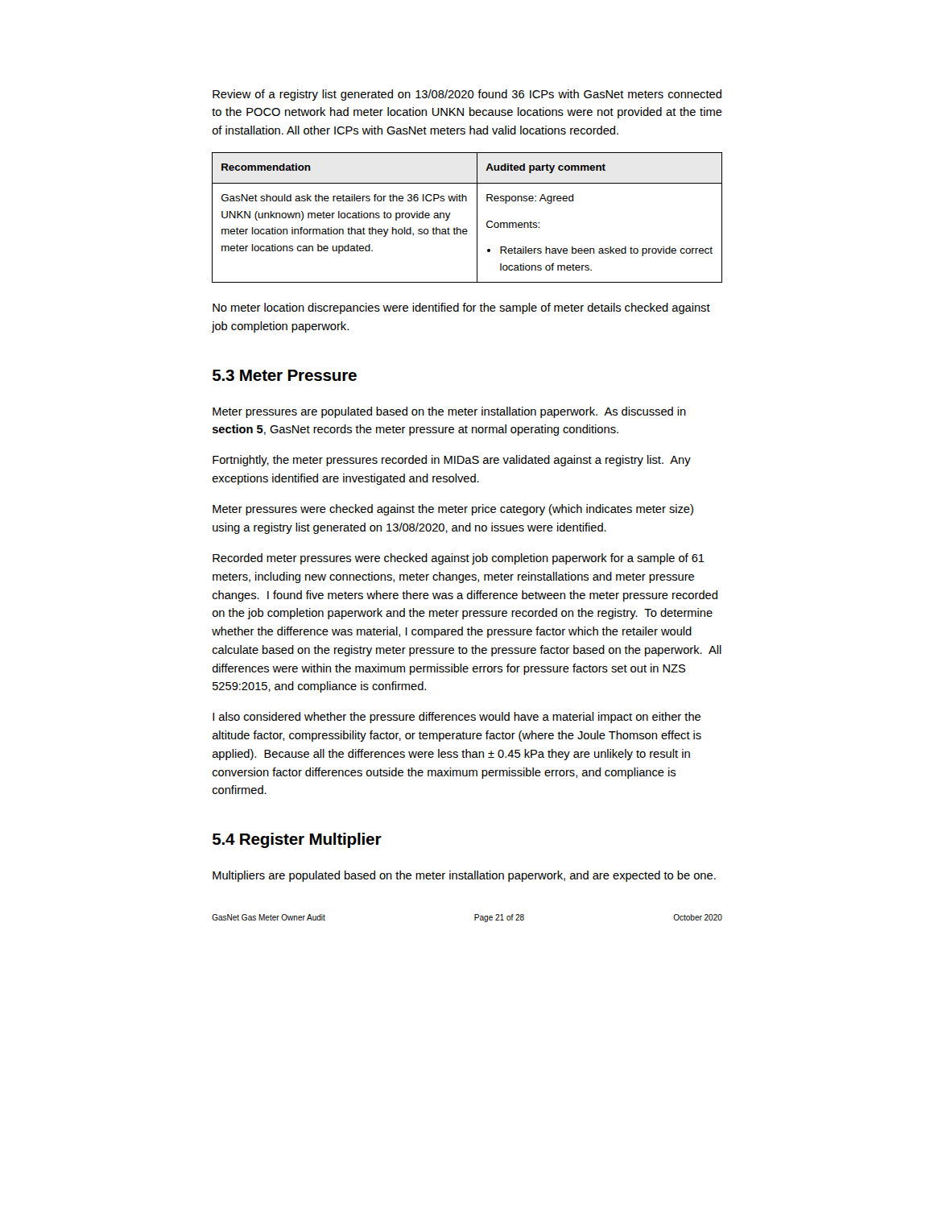Review of a registry list generated on 13/08/2020 found 36 ICPs with GasNet meters connected to the POCO network had meter location UNKN because locations were not provided at the time of installation. All other ICPs with GasNet meters had valid locations recorded.
| Recommendation | Audited party comment |
| --- | --- |
| GasNet should ask the retailers for the 36 ICPs with UNKN (unknown) meter locations to provide any meter location information that they hold, so that the meter locations can be updated. | Response: Agreed Comments: Retailers have been asked to provide correct locations of meters. |
No meter location discrepancies were identified for the sample of meter details checked against job completion paperwork.
5.3 Meter Pressure
Meter pressures are populated based on the meter installation paperwork. As discussed in section 5, GasNet records the meter pressure at normal operating conditions.
Fortnightly, the meter pressures recorded in MIDaS are validated against a registry list. Any exceptions identified are investigated and resolved.
Meter pressures were checked against the meter price category (which indicates meter size) using a registry list generated on 13/08/2020, and no issues were identified.
Recorded meter pressures were checked against job completion paperwork for a sample of 61 meters, including new connections, meter changes, meter reinstallations and meter pressure changes. I found five meters where there was a difference between the meter pressure recorded on the job completion paperwork and the meter pressure recorded on the registry. To determine whether the difference was material, I compared the pressure factor which the retailer would calculate based on the registry meter pressure to the pressure factor based on the paperwork. All differences were within the maximum permissible errors for pressure factors set out in NZS 5259:2015, and compliance is confirmed.
I also considered whether the pressure differences would have a material impact on either the altitude factor, compressibility factor, or temperature factor (where the Joule Thomson effect is applied). Because all the differences were less than ± 0.45 kPa they are unlikely to result in conversion factor differences outside the maximum permissible errors, and compliance is confirmed.
5.4 Register Multiplier
Multipliers are populated based on the meter installation paperwork, and are expected to be one.
GasNet Gas Meter Owner Audit Page 21 of 28 October 2020